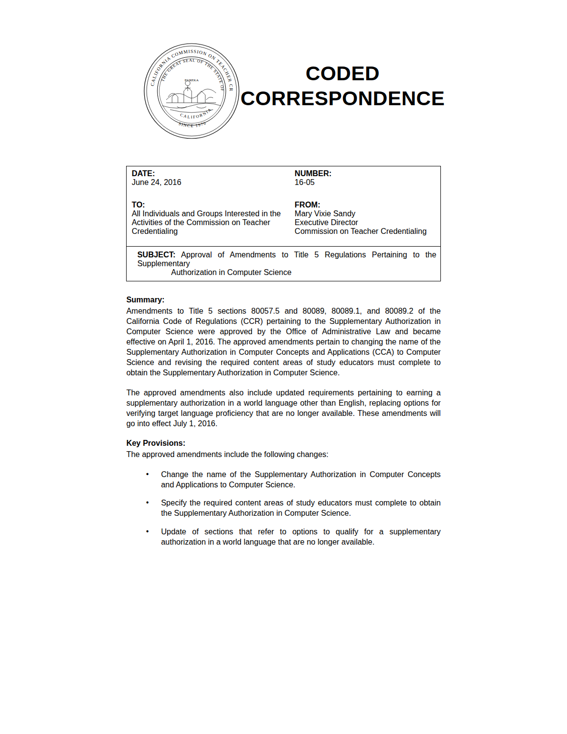CALIFORNIA COMMISSION ON TEACHER CREDENTIALING THE GREAT SEAL OF THE STATE OF CALIFORNIA SINCE 1970 EUREKA
CODED
CORRESPONDENCE
| DATE: June 24, 2016 | NUMBER: 16-05 |
| TO: All Individuals and Groups Interested in the Activities of the Commission on Teacher Credentialing | FROM: Mary Vixie Sandy Executive Director Commission on Teacher Credentialing |
| SUBJECT: Approval of Amendments to Title 5 Regulations Pertaining to the Supplementary Authorization in Computer Science |
Summary:
Amendments to Title 5 sections 80057.5 and 80089, 80089.1, and 80089.2 of the California Code of Regulations (CCR) pertaining to the Supplementary Authorization in Computer Science were approved by the Office of Administrative Law and became effective on April 1, 2016. The approved amendments pertain to changing the name of the Supplementary Authorization in Computer Concepts and Applications (CCA) to Computer Science and revising the required content areas of study educators must complete to obtain the Supplementary Authorization in Computer Science.
The approved amendments also include updated requirements pertaining to earning a supplementary authorization in a world language other than English, replacing options for verifying target language proficiency that are no longer available. These amendments will go into effect July 1, 2016.
Key Provisions:
The approved amendments include the following changes:
Change the name of the Supplementary Authorization in Computer Concepts and Applications to Computer Science.
Specify the required content areas of study educators must complete to obtain the Supplementary Authorization in Computer Science.
Update of sections that refer to options to qualify for a supplementary authorization in a world language that are no longer available.